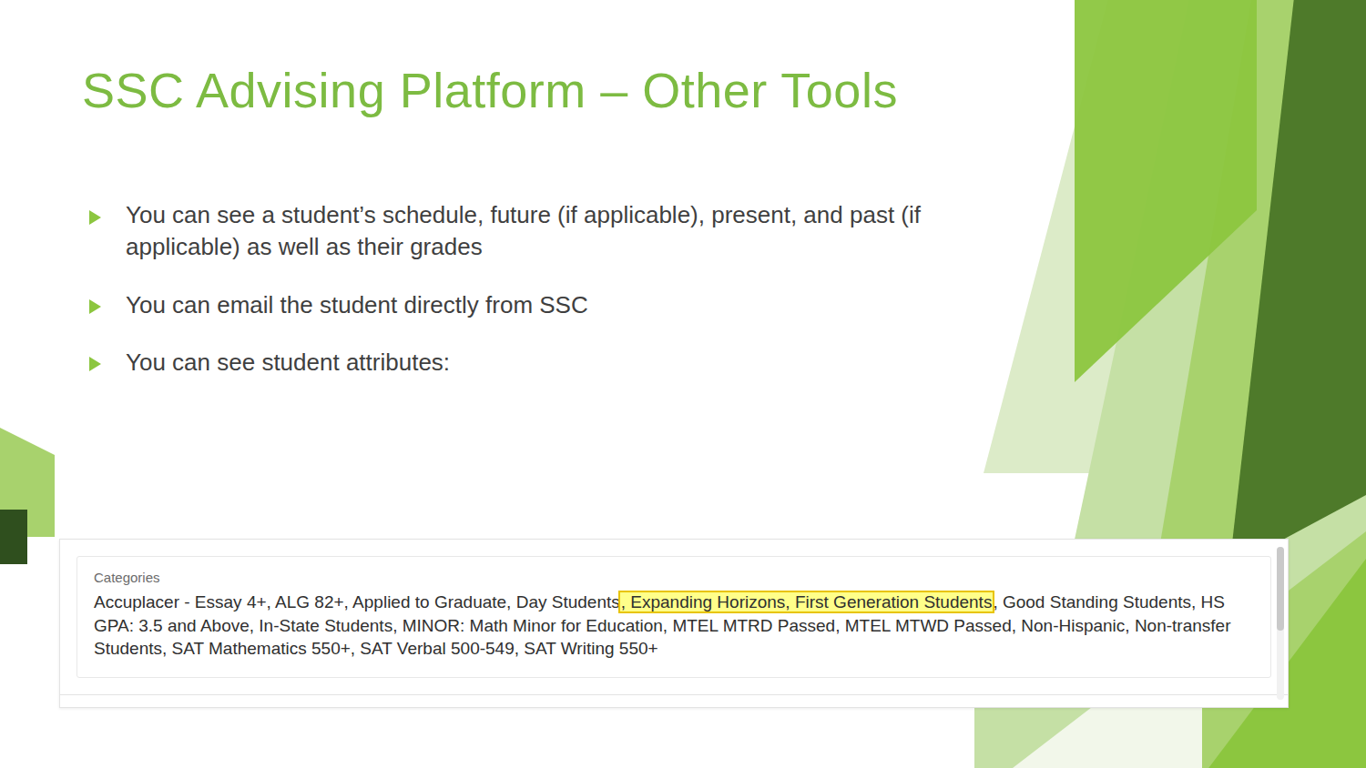SSC Advising Platform – Other Tools
You can see a student’s schedule, future (if applicable), present, and past (if applicable) as well as their grades
You can email the student directly from SSC
You can see student attributes:
Categories
Accuplacer - Essay 4+, ALG 82+, Applied to Graduate, Day Students, Expanding Horizons, First Generation Students, Good Standing Students, HS GPA: 3.5 and Above, In-State Students, MINOR: Math Minor for Education, MTEL MTRD Passed, MTEL MTWD Passed, Non-Hispanic, Non-transfer Students, SAT Mathematics 550+, SAT Verbal 500-549, SAT Writing 550+